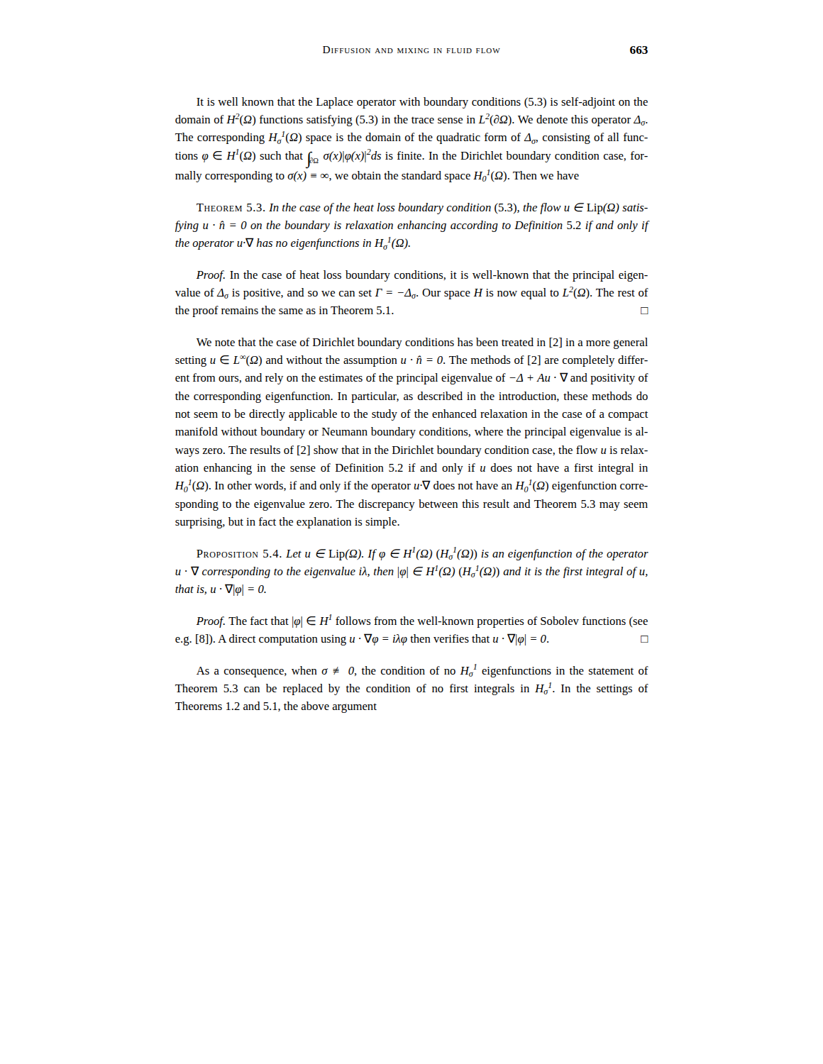Diffusion and mixing in fluid flow 663
It is well known that the Laplace operator with boundary conditions (5.3) is self-adjoint on the domain of H2(Ω) functions satisfying (5.3) in the trace sense in L2(∂Ω). We denote this operator Δσ. The corresponding Hσ1(Ω) space is the domain of the quadratic form of Δσ, consisting of all functions φ ∈ H1(Ω) such that ∫∂Ω σ(x)|φ(x)|2ds is finite. In the Dirichlet boundary condition case, formally corresponding to σ(x) ≡ ∞, we obtain the standard space H01(Ω). Then we have
Theorem 5.3. In the case of the heat loss boundary condition (5.3), the flow u ∈ Lip(Ω) satisfying u · n̂ = 0 on the boundary is relaxation enhancing according to Definition 5.2 if and only if the operator u·∇ has no eigenfunctions in Hσ1(Ω).
Proof. In the case of heat loss boundary conditions, it is well-known that the principal eigenvalue of Δσ is positive, and so we can set Γ = −Δσ. Our space H is now equal to L2(Ω). The rest of the proof remains the same as in Theorem 5.1.□
We note that the case of Dirichlet boundary conditions has been treated in [2] in a more general setting u ∈ L∞(Ω) and without the assumption u · n̂ = 0. The methods of [2] are completely different from ours, and rely on the estimates of the principal eigenvalue of −Δ + Au · ∇ and positivity of the corresponding eigenfunction. In particular, as described in the introduction, these methods do not seem to be directly applicable to the study of the enhanced relaxation in the case of a compact manifold without boundary or Neumann boundary conditions, where the principal eigenvalue is always zero. The results of [2] show that in the Dirichlet boundary condition case, the flow u is relaxation enhancing in the sense of Definition 5.2 if and only if u does not have a first integral in H01(Ω). In other words, if and only if the operator u·∇ does not have an H01(Ω) eigenfunction corresponding to the eigenvalue zero. The discrepancy between this result and Theorem 5.3 may seem surprising, but in fact the explanation is simple.
Proposition 5.4. Let u ∈ Lip(Ω). If φ ∈ H1(Ω) (Hσ1(Ω)) is an eigenfunction of the operator u · ∇ corresponding to the eigenvalue iλ, then |φ| ∈ H1(Ω) (Hσ1(Ω)) and it is the first integral of u, that is, u · ∇|φ| = 0.
Proof. The fact that |φ| ∈ H1 follows from the well-known properties of Sobolev functions (see e.g. [8]). A direct computation using u · ∇φ = iλφ then verifies that u · ∇|φ| = 0.□
As a consequence, when σ ≢ 0, the condition of no Hσ1 eigenfunctions in the statement of Theorem 5.3 can be replaced by the condition of no first integrals in Hσ1. In the settings of Theorems 1.2 and 5.1, the above argument